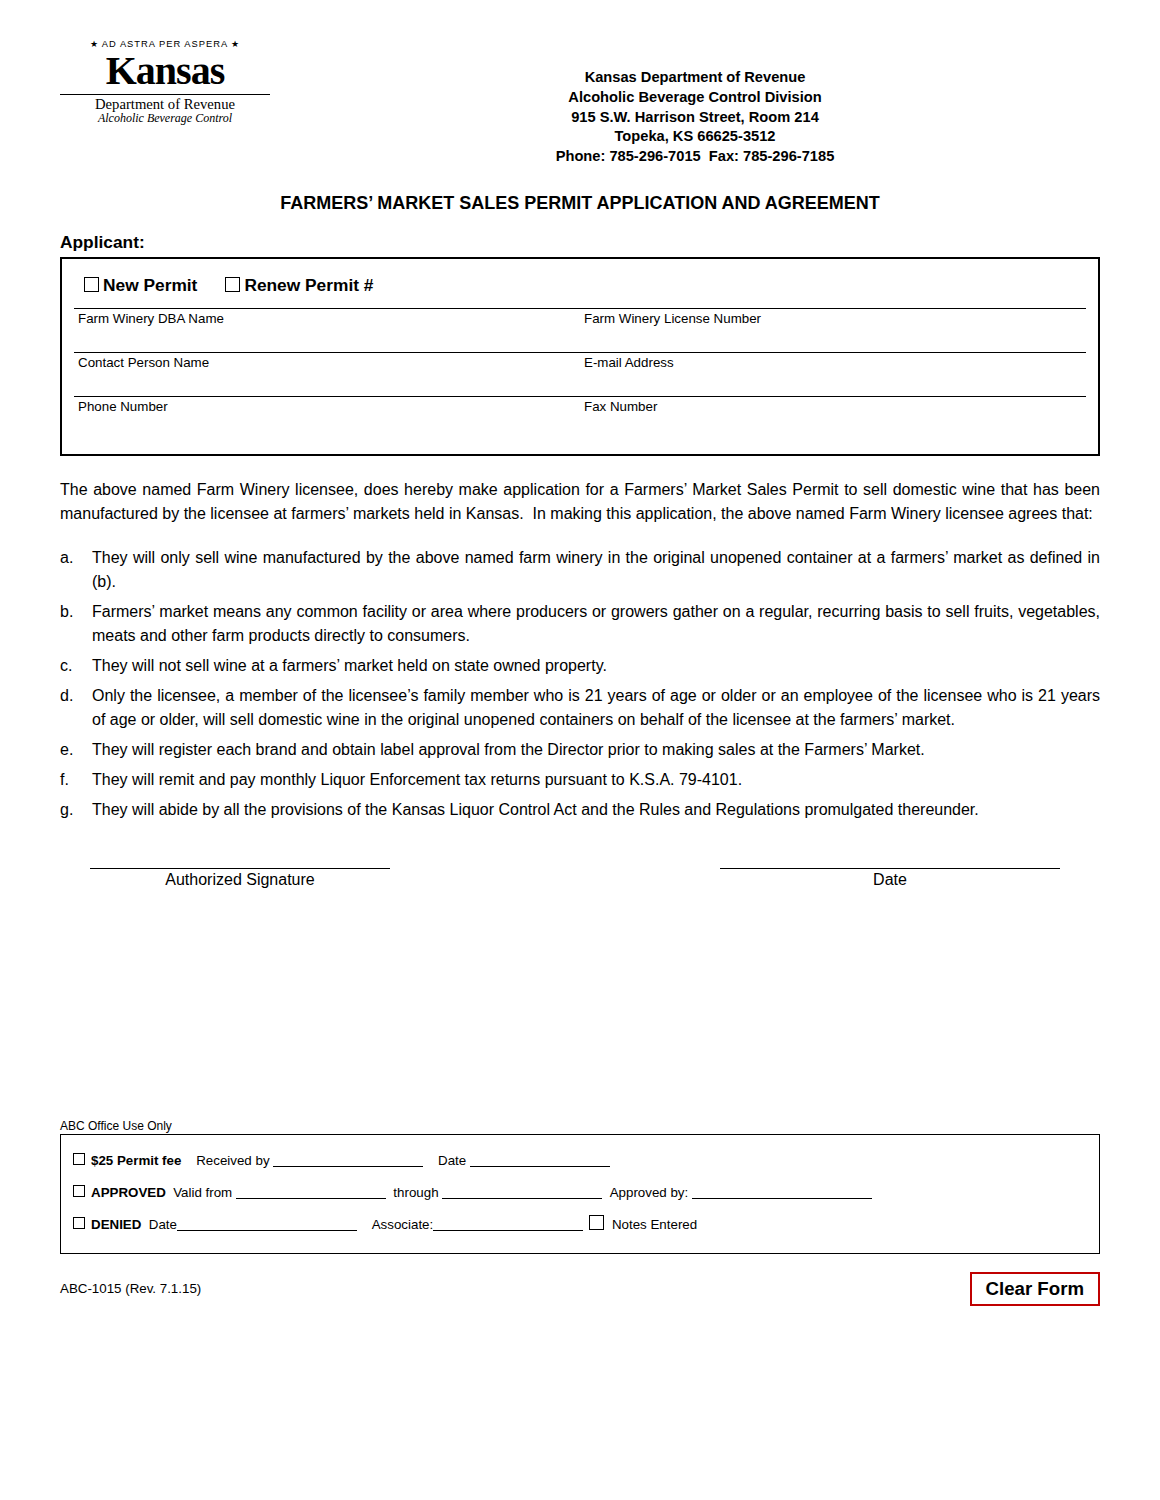★ AD ASTRA PER ASPERA ★
Kansas
Department of Revenue
Alcoholic Beverage Control
Kansas Department of Revenue
Alcoholic Beverage Control Division
915 S.W. Harrison Street, Room 214
Topeka, KS 66625-3512
Phone: 785-296-7015 Fax: 785-296-7185
FARMERS’ MARKET SALES PERMIT APPLICATION AND AGREEMENT
Applicant:
New Permit Renew Permit #
| Farm Winery DBA Name | Farm Winery License Number |
| Contact Person Name | E-mail Address |
| Phone Number | Fax Number |
The above named Farm Winery licensee, does hereby make application for a Farmers’ Market Sales Permit to sell domestic wine that has been manufactured by the licensee at farmers’ markets held in Kansas. In making this application, the above named Farm Winery licensee agrees that:
a. They will only sell wine manufactured by the above named farm winery in the original unopened container at a farmers’ market as defined in (b).
b. Farmers’ market means any common facility or area where producers or growers gather on a regular, recurring basis to sell fruits, vegetables, meats and other farm products directly to consumers.
c. They will not sell wine at a farmers’ market held on state owned property.
d. Only the licensee, a member of the licensee’s family member who is 21 years of age or older or an employee of the licensee who is 21 years of age or older, will sell domestic wine in the original unopened containers on behalf of the licensee at the farmers’ market.
e. They will register each brand and obtain label approval from the Director prior to making sales at the Farmers’ Market.
f. They will remit and pay monthly Liquor Enforcement tax returns pursuant to K.S.A. 79-4101.
g. They will abide by all the provisions of the Kansas Liquor Control Act and the Rules and Regulations promulgated thereunder.
Authorized Signature
Date
ABC Office Use Only
$25 Permit fee Received by Date
APPROVED Valid from through Approved by:
DENIED Date Associate: Notes Entered
ABC-1015 (Rev. 7.1.15)
Clear Form